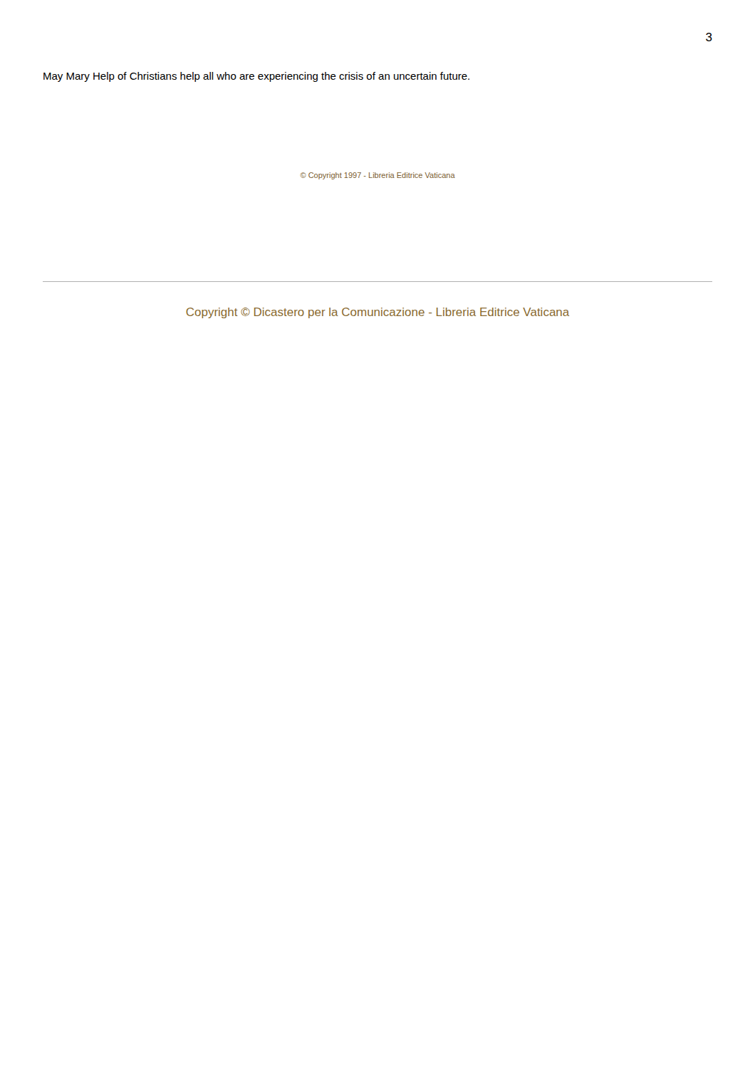3
May Mary Help of Christians help all who are experiencing the crisis of an uncertain future.
© Copyright 1997 - Libreria Editrice Vaticana
Copyright © Dicastero per la Comunicazione - Libreria Editrice Vaticana